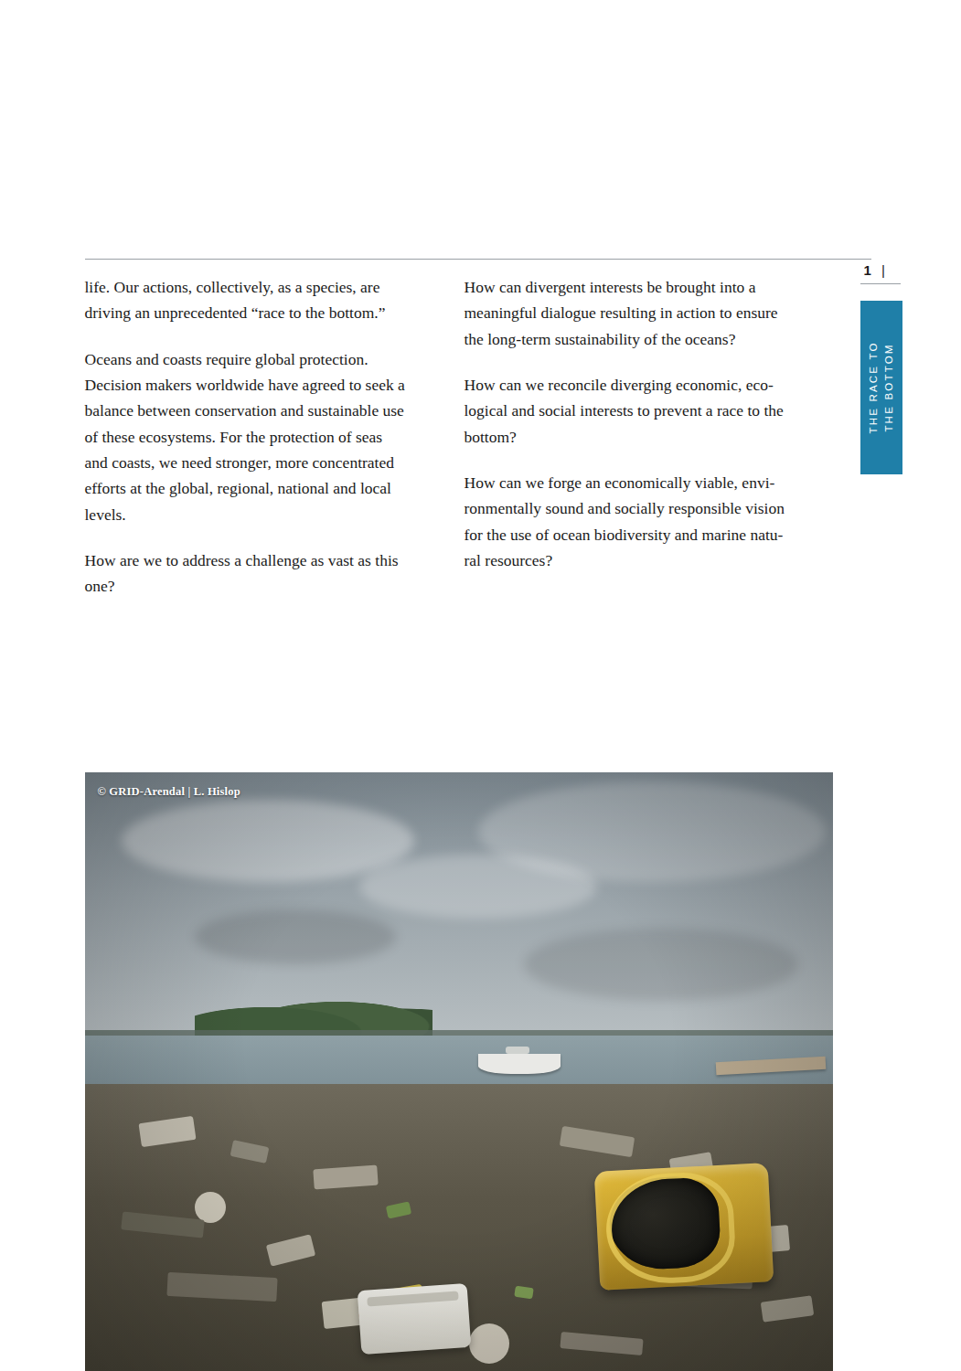1 |
THE RACE TO
THE BOTTOM
life. Our actions, collectively, as a species, are driving an unprecedented “race to the bottom.”
Oceans and coasts require global protection. Decision makers worldwide have agreed to seek a balance between conservation and sustainable use of these ecosystems. For the protection of seas and coasts, we need stronger, more concentrated efforts at the global, regional, national and local levels.
How are we to address a challenge as vast as this one?
How can divergent interests be brought into a meaningful dialogue resulting in action to ensure the long-term sustainability of the oceans?
How can we reconcile diverging economic, ecological and social interests to prevent a race to the bottom?
How can we forge an economically viable, environmentally sound and socially responsible vision for the use of ocean biodiversity and marine natural resources?
© GRID-Arendal | L. Hislop